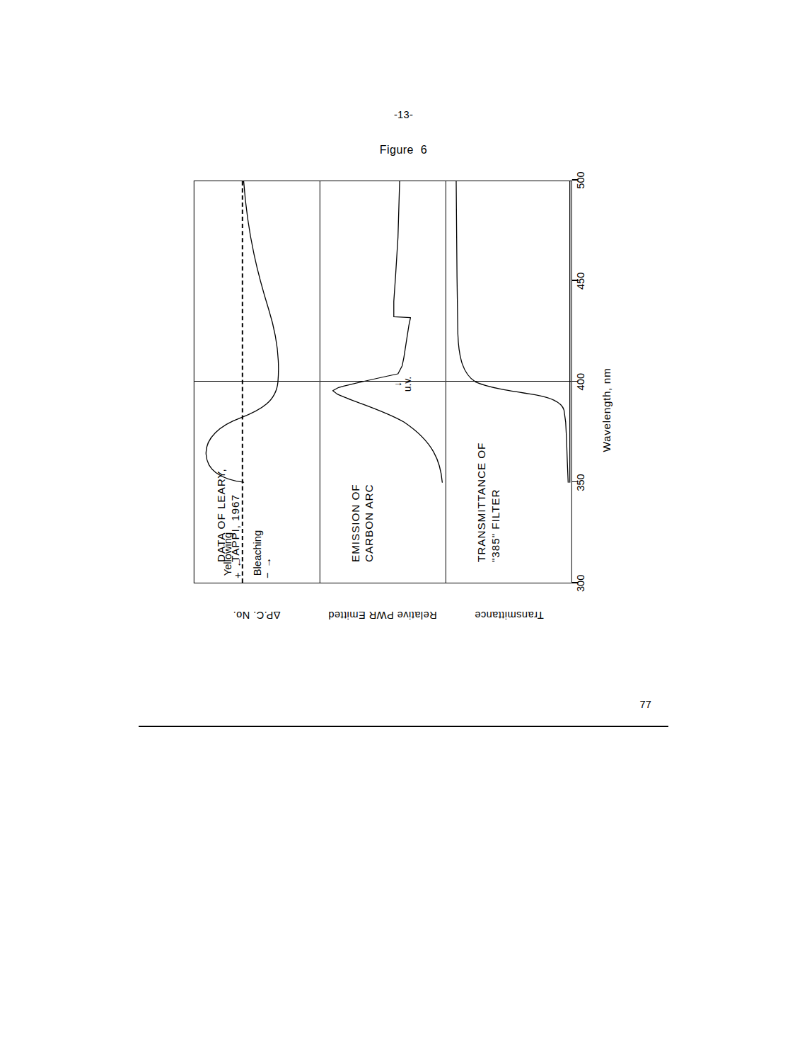-13-
Figure 6
ΔP.C. No.
Relative PWR Emitted
Transmittance
DATA OF LEARY, TAPPI, 1967
Yellowing Bleaching + − ← →
EMISSION OF CARBON ARC
↓u.v.
TRANSMITTANCE OF "385" FILTER
300 350 400 450 500
Wavelength, nm
77